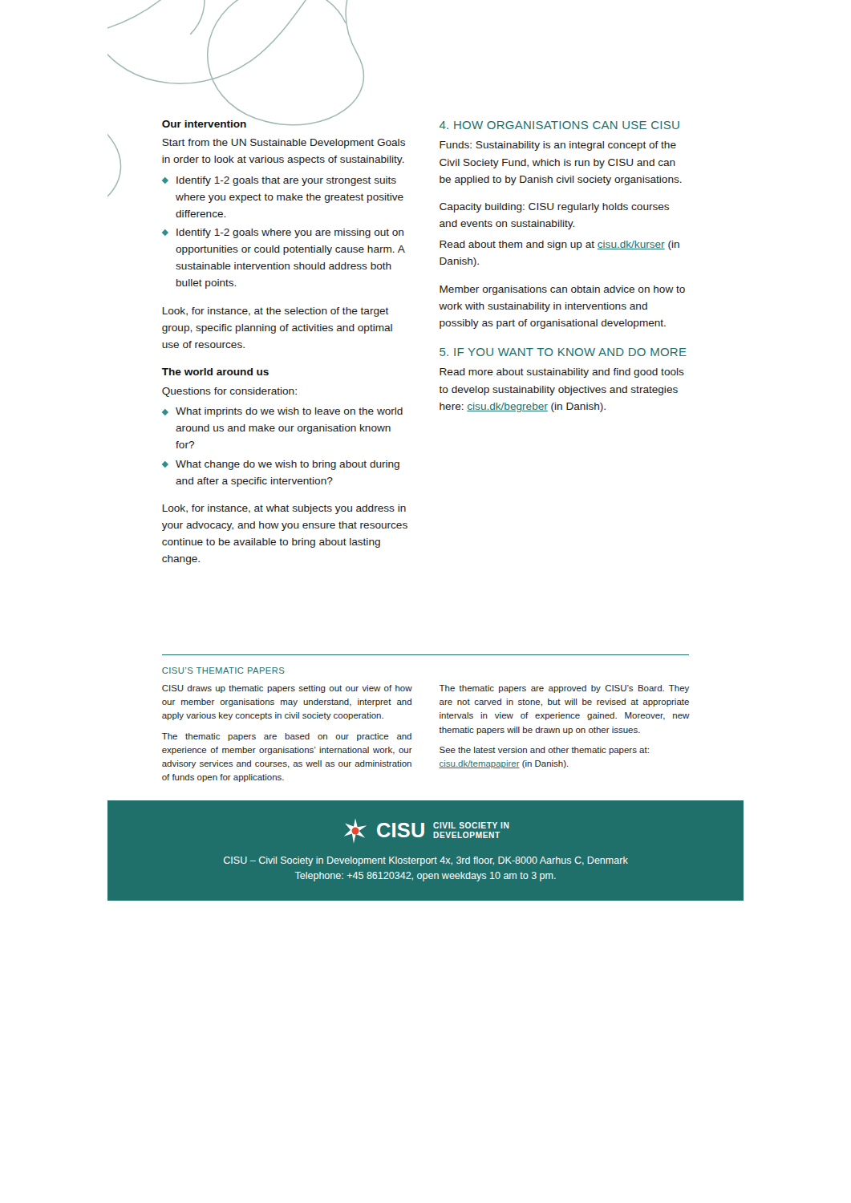Our intervention
Start from the UN Sustainable Development Goals in order to look at various aspects of sustainability.
Identify 1-2 goals that are your strongest suits where you expect to make the greatest positive difference.
Identify 1-2 goals where you are missing out on opportunities or could potentially cause harm. A sustainable intervention should address both bullet points.
Look, for instance, at the selection of the target group, specific planning of activities and optimal use of resources.
The world around us
Questions for consideration:
What imprints do we wish to leave on the world around us and make our organisation known for?
What change do we wish to bring about during and after a specific intervention?
Look, for instance, at what subjects you address in your advocacy, and how you ensure that resources continue to be available to bring about lasting change.
4. HOW ORGANISATIONS CAN USE CISU
Funds: Sustainability is an integral concept of the Civil Society Fund, which is run by CISU and can be applied to by Danish civil society organisations.
Capacity building: CISU regularly holds courses and events on sustainability.
Read about them and sign up at cisu.dk/kurser (in Danish).
Member organisations can obtain advice on how to work with sustainability in interventions and possibly as part of organisational development.
5. IF YOU WANT TO KNOW AND DO MORE
Read more about sustainability and find good tools to develop sustainability objectives and strategies here: cisu.dk/begreber (in Danish).
CISU’S THEMATIC PAPERS
CISU draws up thematic papers setting out our view of how our member organisations may understand, interpret and apply various key concepts in civil society cooperation.
The thematic papers are based on our practice and experience of member organisations’ international work, our advisory services and courses, as well as our administration of funds open for applications.
The thematic papers are approved by CISU’s Board. They are not carved in stone, but will be revised at appropriate intervals in view of experience gained. Moreover, new thematic papers will be drawn up on other issues.
See the latest version and other thematic papers at:
cisu.dk/temapapirer (in Danish).
CISU
CIVIL SOCIETY IN
DEVELOPMENT
CISU – Civil Society in Development Klosterport 4x, 3rd floor, DK-8000 Aarhus C, Denmark
Telephone: +45 86120342, open weekdays 10 am to 3 pm.